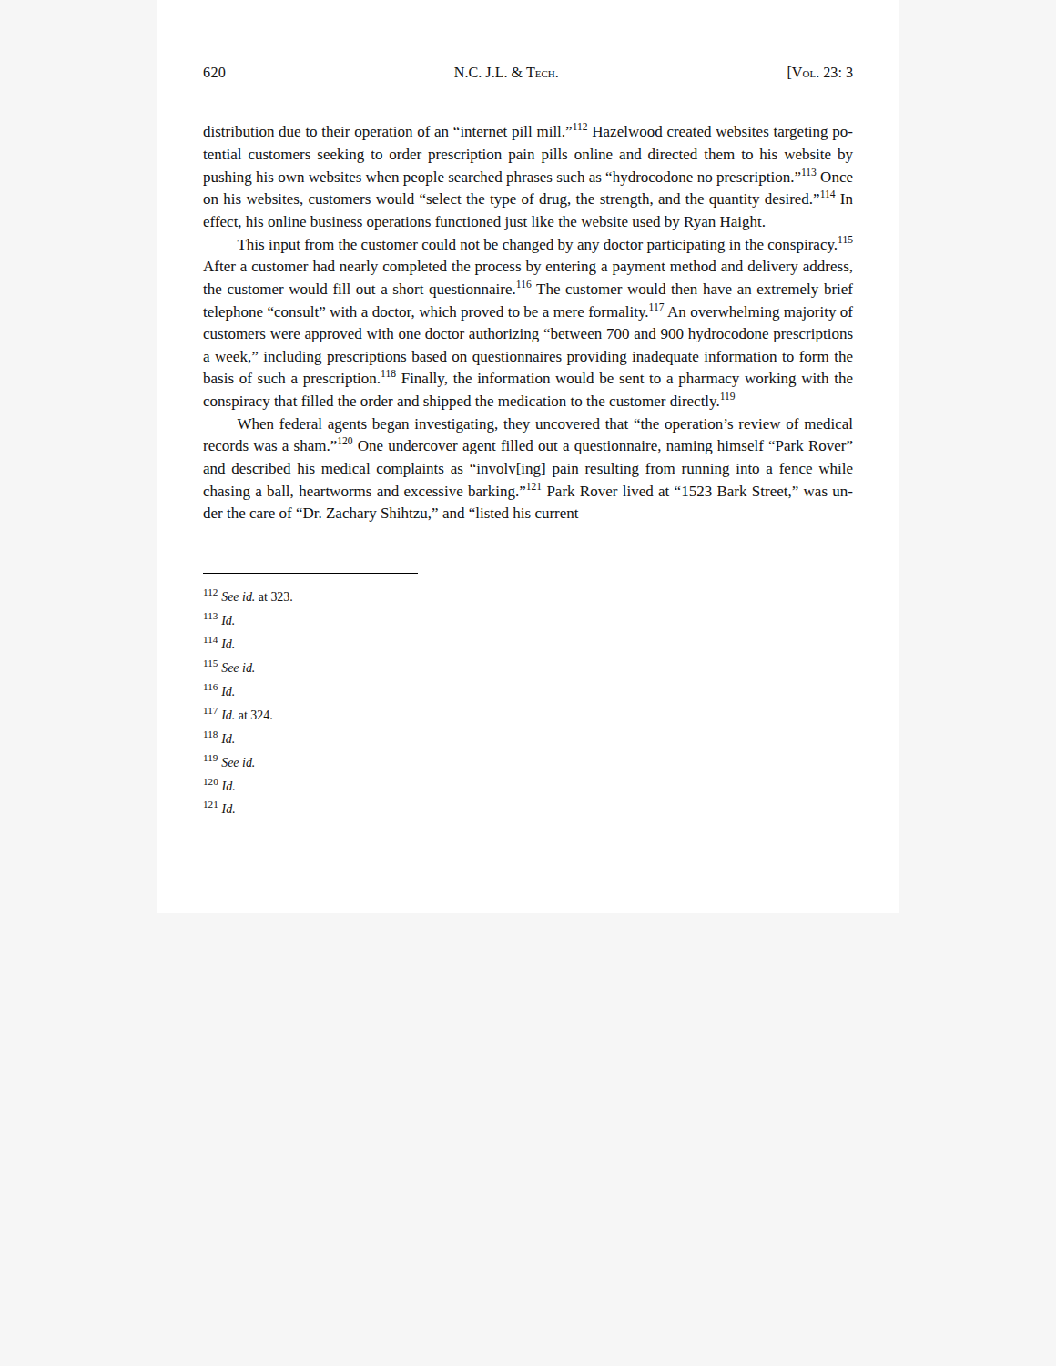620 N.C. J.L. & Tech. [Vol. 23: 3
distribution due to their operation of an “internet pill mill.”112 Hazelwood created websites targeting potential customers seeking to order prescription pain pills online and directed them to his website by pushing his own websites when people searched phrases such as “hydrocodone no prescription.”113 Once on his websites, customers would “select the type of drug, the strength, and the quantity desired.”114 In effect, his online business operations functioned just like the website used by Ryan Haight.
This input from the customer could not be changed by any doctor participating in the conspiracy.115 After a customer had nearly completed the process by entering a payment method and delivery address, the customer would fill out a short questionnaire.116 The customer would then have an extremely brief telephone “consult” with a doctor, which proved to be a mere formality.117 An overwhelming majority of customers were approved with one doctor authorizing “between 700 and 900 hydrocodone prescriptions a week,” including prescriptions based on questionnaires providing inadequate information to form the basis of such a prescription.118 Finally, the information would be sent to a pharmacy working with the conspiracy that filled the order and shipped the medication to the customer directly.119
When federal agents began investigating, they uncovered that “the operation’s review of medical records was a sham.”120 One undercover agent filled out a questionnaire, naming himself “Park Rover” and described his medical complaints as “involv[ing] pain resulting from running into a fence while chasing a ball, heartworms and excessive barking.”121 Park Rover lived at “1523 Bark Street,” was under the care of “Dr. Zachary Shihtzu,” and “listed his current
112 See id. at 323.
113 Id.
114 Id.
115 See id.
116 Id.
117 Id. at 324.
118 Id.
119 See id.
120 Id.
121 Id.